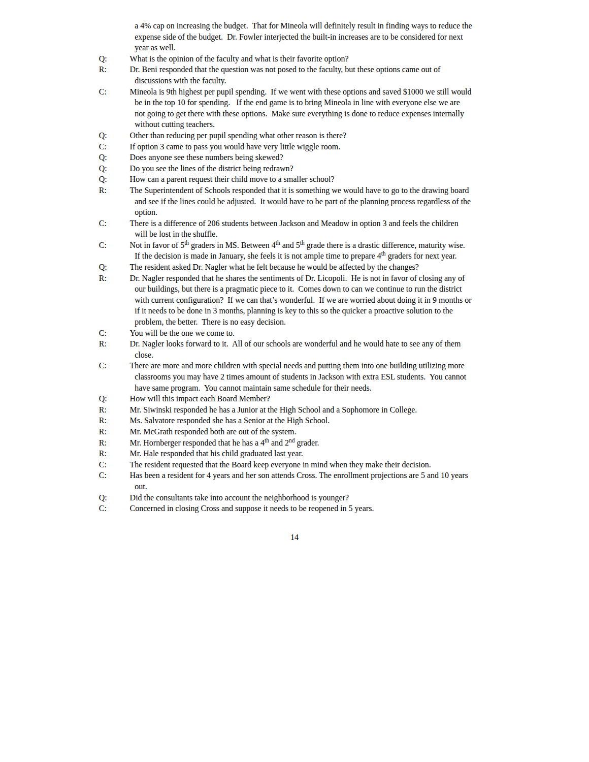a 4% cap on increasing the budget. That for Mineola will definitely result in finding ways to reduce the expense side of the budget. Dr. Fowler interjected the built-in increases are to be considered for next year as well.
Q: What is the opinion of the faculty and what is their favorite option?
R: Dr. Beni responded that the question was not posed to the faculty, but these options came out of discussions with the faculty.
C: Mineola is 9th highest per pupil spending. If we went with these options and saved $1000 we still would be in the top 10 for spending. If the end game is to bring Mineola in line with everyone else we are not going to get there with these options. Make sure everything is done to reduce expenses internally without cutting teachers.
Q: Other than reducing per pupil spending what other reason is there?
C: If option 3 came to pass you would have very little wiggle room.
Q: Does anyone see these numbers being skewed?
Q: Do you see the lines of the district being redrawn?
Q: How can a parent request their child move to a smaller school?
R: The Superintendent of Schools responded that it is something we would have to go to the drawing board and see if the lines could be adjusted. It would have to be part of the planning process regardless of the option.
C: There is a difference of 206 students between Jackson and Meadow in option 3 and feels the children will be lost in the shuffle.
C: Not in favor of 5th graders in MS. Between 4th and 5th grade there is a drastic difference, maturity wise. If the decision is made in January, she feels it is not ample time to prepare 4th graders for next year.
Q: The resident asked Dr. Nagler what he felt because he would be affected by the changes?
R: Dr. Nagler responded that he shares the sentiments of Dr. Licopoli. He is not in favor of closing any of our buildings, but there is a pragmatic piece to it. Comes down to can we continue to run the district with current configuration? If we can that’s wonderful. If we are worried about doing it in 9 months or if it needs to be done in 3 months, planning is key to this so the quicker a proactive solution to the problem, the better. There is no easy decision.
C: You will be the one we come to.
R: Dr. Nagler looks forward to it. All of our schools are wonderful and he would hate to see any of them close.
C: There are more and more children with special needs and putting them into one building utilizing more classrooms you may have 2 times amount of students in Jackson with extra ESL students. You cannot have same program. You cannot maintain same schedule for their needs.
Q: How will this impact each Board Member?
R: Mr. Siwinski responded he has a Junior at the High School and a Sophomore in College.
R: Ms. Salvatore responded she has a Senior at the High School.
R: Mr. McGrath responded both are out of the system.
R: Mr. Hornberger responded that he has a 4th and 2nd grader.
R: Mr. Hale responded that his child graduated last year.
C: The resident requested that the Board keep everyone in mind when they make their decision.
C: Has been a resident for 4 years and her son attends Cross. The enrollment projections are 5 and 10 years out.
Q: Did the consultants take into account the neighborhood is younger?
C: Concerned in closing Cross and suppose it needs to be reopened in 5 years.
14